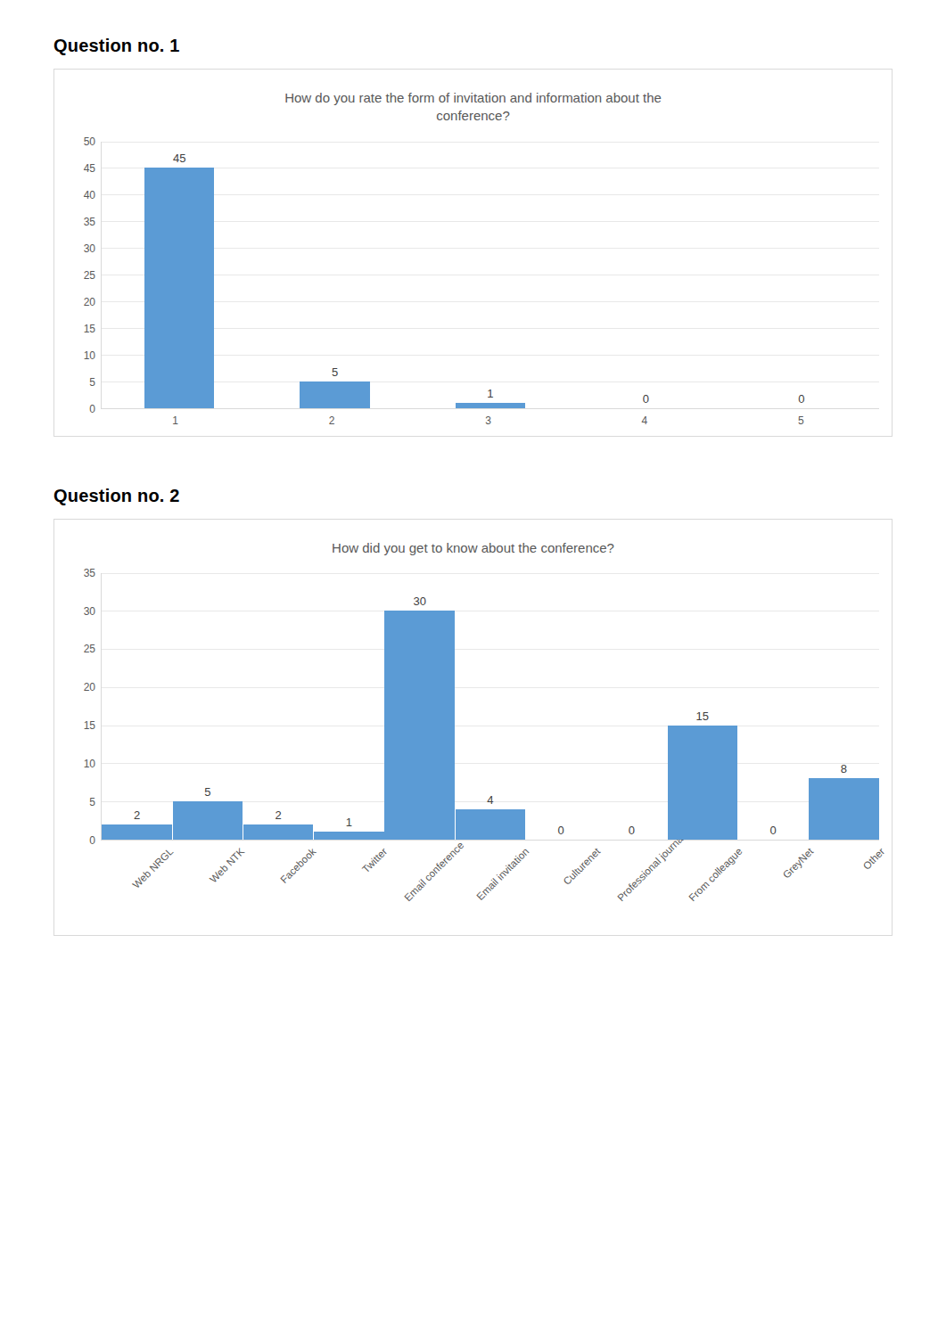Question no. 1
How do you rate the form of invitation and information about the
conference?
50 45 40 35 30 25 20 15 10 5 0
45
5
1
0
0
12345
Question no. 2
How did you get to know about the conference?
35 30 25 20 15 10 5 0
2
5
2
1
30
4
0
0
15
0
8
Web NRGL Web NTK Facebook Twitter Email conference Email invitation Culturenet Professional journal From colleague GreyNet Other